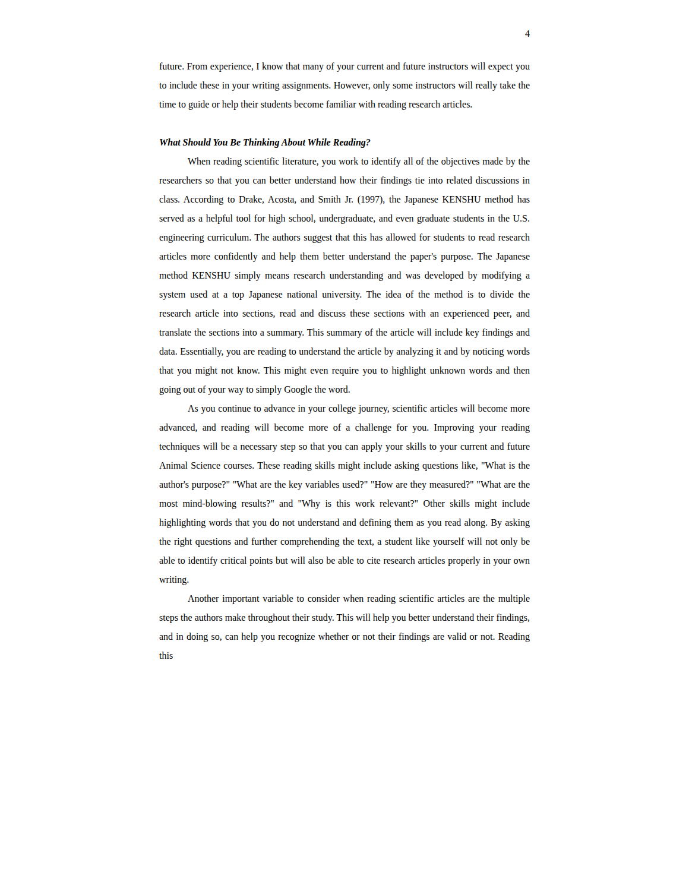4
future. From experience, I know that many of your current and future instructors will expect you to include these in your writing assignments. However, only some instructors will really take the time to guide or help their students become familiar with reading research articles.
What Should You Be Thinking About While Reading?
When reading scientific literature, you work to identify all of the objectives made by the researchers so that you can better understand how their findings tie into related discussions in class. According to Drake, Acosta, and Smith Jr. (1997), the Japanese KENSHU method has served as a helpful tool for high school, undergraduate, and even graduate students in the U.S. engineering curriculum. The authors suggest that this has allowed for students to read research articles more confidently and help them better understand the paper's purpose. The Japanese method KENSHU simply means research understanding and was developed by modifying a system used at a top Japanese national university. The idea of the method is to divide the research article into sections, read and discuss these sections with an experienced peer, and translate the sections into a summary. This summary of the article will include key findings and data. Essentially, you are reading to understand the article by analyzing it and by noticing words that you might not know. This might even require you to highlight unknown words and then going out of your way to simply Google the word.
As you continue to advance in your college journey, scientific articles will become more advanced, and reading will become more of a challenge for you. Improving your reading techniques will be a necessary step so that you can apply your skills to your current and future Animal Science courses. These reading skills might include asking questions like, "What is the author's purpose?" "What are the key variables used?" "How are they measured?" "What are the most mind-blowing results?" and "Why is this work relevant?" Other skills might include highlighting words that you do not understand and defining them as you read along. By asking the right questions and further comprehending the text, a student like yourself will not only be able to identify critical points but will also be able to cite research articles properly in your own writing.
Another important variable to consider when reading scientific articles are the multiple steps the authors make throughout their study. This will help you better understand their findings, and in doing so, can help you recognize whether or not their findings are valid or not. Reading this